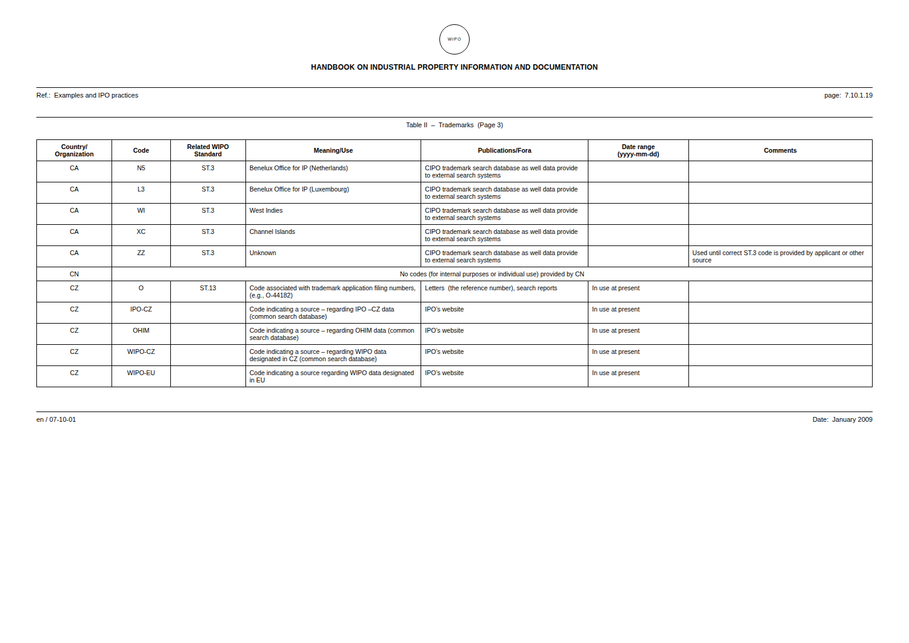WIPO
HANDBOOK ON INDUSTRIAL PROPERTY INFORMATION AND DOCUMENTATION
Ref.: Examples and IPO practices page: 7.10.1.19
Table II – Trademarks (Page 3)
| Country/ Organization | Code | Related WIPO Standard | Meaning/Use | Publications/Fora | Date range (yyyy-mm-dd) | Comments |
| --- | --- | --- | --- | --- | --- | --- |
| CA | N5 | ST.3 | Benelux Office for IP (Netherlands) | CIPO trademark search database as well data provide to external search systems | | |
| CA | L3 | ST.3 | Benelux Office for IP (Luxembourg) | CIPO trademark search database as well data provide to external search systems | | |
| CA | WI | ST.3 | West Indies | CIPO trademark search database as well data provide to external search systems | | |
| CA | XC | ST.3 | Channel Islands | CIPO trademark search database as well data provide to external search systems | | |
| CA | ZZ | ST.3 | Unknown | CIPO trademark search database as well data provide to external search systems | | Used until correct ST.3 code is provided by applicant or other source |
| CN | No codes (for internal purposes or individual use) provided by CN |
| CZ | O | ST.13 | Code associated with trademark application filing numbers, (e.g., O-44182) | Letters (the reference number), search reports | In use at present | |
| CZ | IPO-CZ | | Code indicating a source – regarding IPO –CZ data (common search database) | IPO’s website | In use at present | |
| CZ | OHIM | | Code indicating a source – regarding OHIM data (common search database) | IPO’s website | In use at present | |
| CZ | WIPO-CZ | | Code indicating a source – regarding WIPO data designated in CZ (common search database) | IPO’s website | In use at present | |
| CZ | WIPO-EU | | Code indicating a source regarding WIPO data designated in EU | IPO’s website | In use at present | |
en / 07-10-01 Date: January 2009